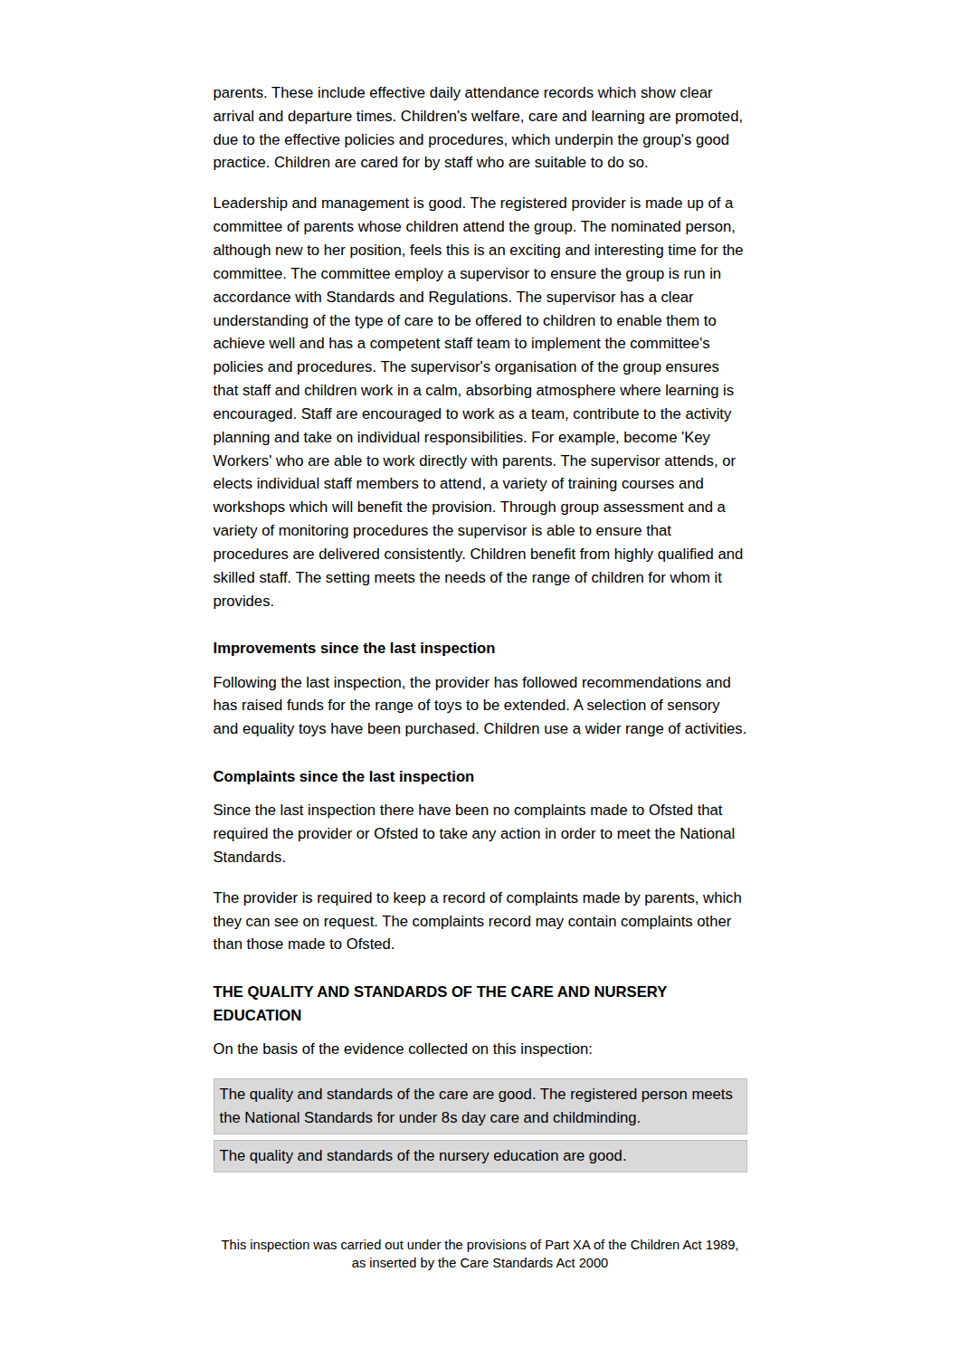parents. These include effective daily attendance records which show clear arrival and departure times. Children's welfare, care and learning are promoted, due to the effective policies and procedures, which underpin the group's good practice. Children are cared for by staff who are suitable to do so.
Leadership and management is good. The registered provider is made up of a committee of parents whose children attend the group. The nominated person, although new to her position, feels this is an exciting and interesting time for the committee. The committee employ a supervisor to ensure the group is run in accordance with Standards and Regulations. The supervisor has a clear understanding of the type of care to be offered to children to enable them to achieve well and has a competent staff team to implement the committee's policies and procedures. The supervisor's organisation of the group ensures that staff and children work in a calm, absorbing atmosphere where learning is encouraged. Staff are encouraged to work as a team, contribute to the activity planning and take on individual responsibilities. For example, become 'Key Workers' who are able to work directly with parents. The supervisor attends, or elects individual staff members to attend, a variety of training courses and workshops which will benefit the provision. Through group assessment and a variety of monitoring procedures the supervisor is able to ensure that procedures are delivered consistently. Children benefit from highly qualified and skilled staff. The setting meets the needs of the range of children for whom it provides.
Improvements since the last inspection
Following the last inspection, the provider has followed recommendations and has raised funds for the range of toys to be extended. A selection of sensory and equality toys have been purchased. Children use a wider range of activities.
Complaints since the last inspection
Since the last inspection there have been no complaints made to Ofsted that required the provider or Ofsted to take any action in order to meet the National Standards.
The provider is required to keep a record of complaints made by parents, which they can see on request. The complaints record may contain complaints other than those made to Ofsted.
THE QUALITY AND STANDARDS OF THE CARE AND NURSERY EDUCATION
On the basis of the evidence collected on this inspection:
The quality and standards of the care are good. The registered person meets the National Standards for under 8s day care and childminding.
The quality and standards of the nursery education are good.
This inspection was carried out under the provisions of Part XA of the Children Act 1989, as inserted by the Care Standards Act 2000